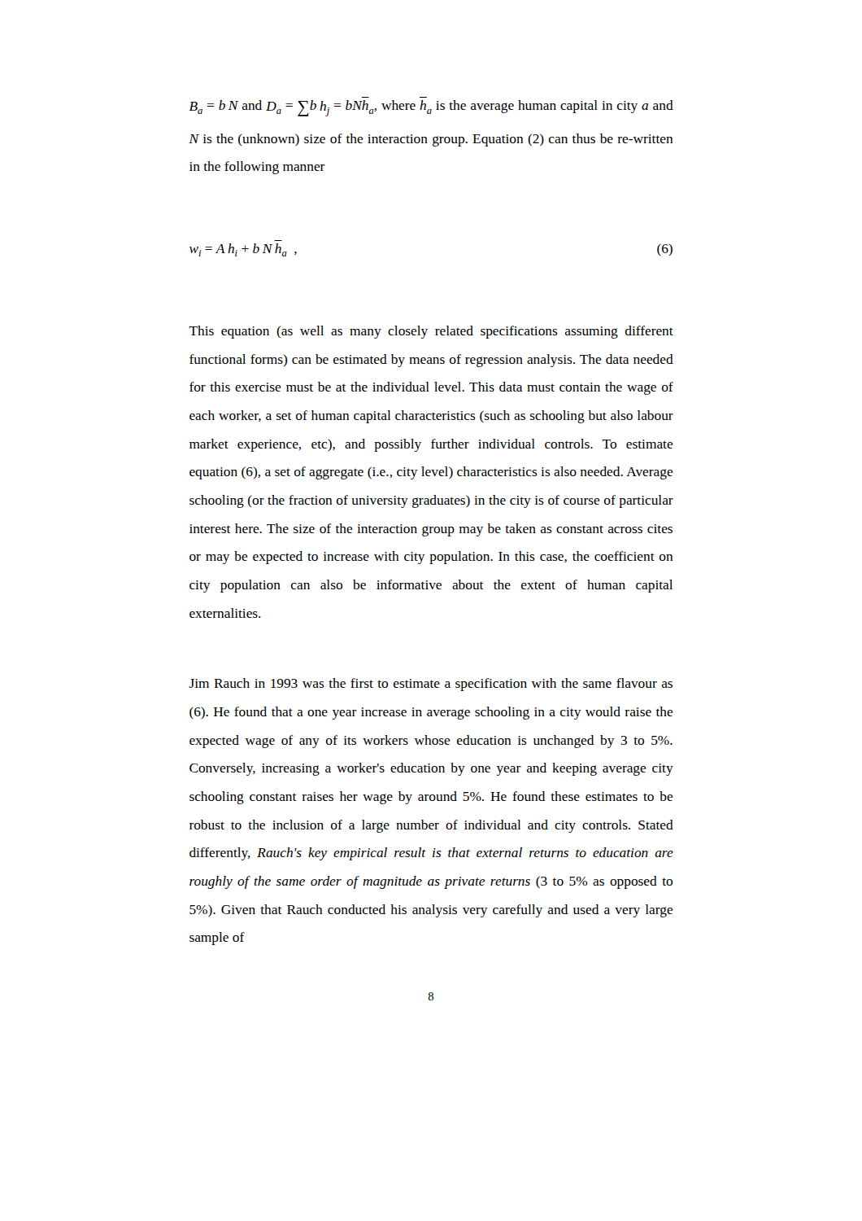Ba = b N and Da = ∑b hj = bNha, where ha is the average human capital in city a and N is the (unknown) size of the interaction group. Equation (2) can thus be re-written in the following manner
(6) wi = A hi + b N ha ,
This equation (as well as many closely related specifications assuming different functional forms) can be estimated by means of regression analysis. The data needed for this exercise must be at the individual level. This data must contain the wage of each worker, a set of human capital characteristics (such as schooling but also labour market experience, etc), and possibly further individual controls. To estimate equation (6), a set of aggregate (i.e., city level) characteristics is also needed. Average schooling (or the fraction of university graduates) in the city is of course of particular interest here. The size of the interaction group may be taken as constant across cites or may be expected to increase with city population. In this case, the coefficient on city population can also be informative about the extent of human capital externalities.
Jim Rauch in 1993 was the first to estimate a specification with the same flavour as (6). He found that a one year increase in average schooling in a city would raise the expected wage of any of its workers whose education is unchanged by 3 to 5%. Conversely, increasing a worker's education by one year and keeping average city schooling constant raises her wage by around 5%. He found these estimates to be robust to the inclusion of a large number of individual and city controls. Stated differently, Rauch's key empirical result is that external returns to education are roughly of the same order of magnitude as private returns (3 to 5% as opposed to 5%). Given that Rauch conducted his analysis very carefully and used a very large sample of
8